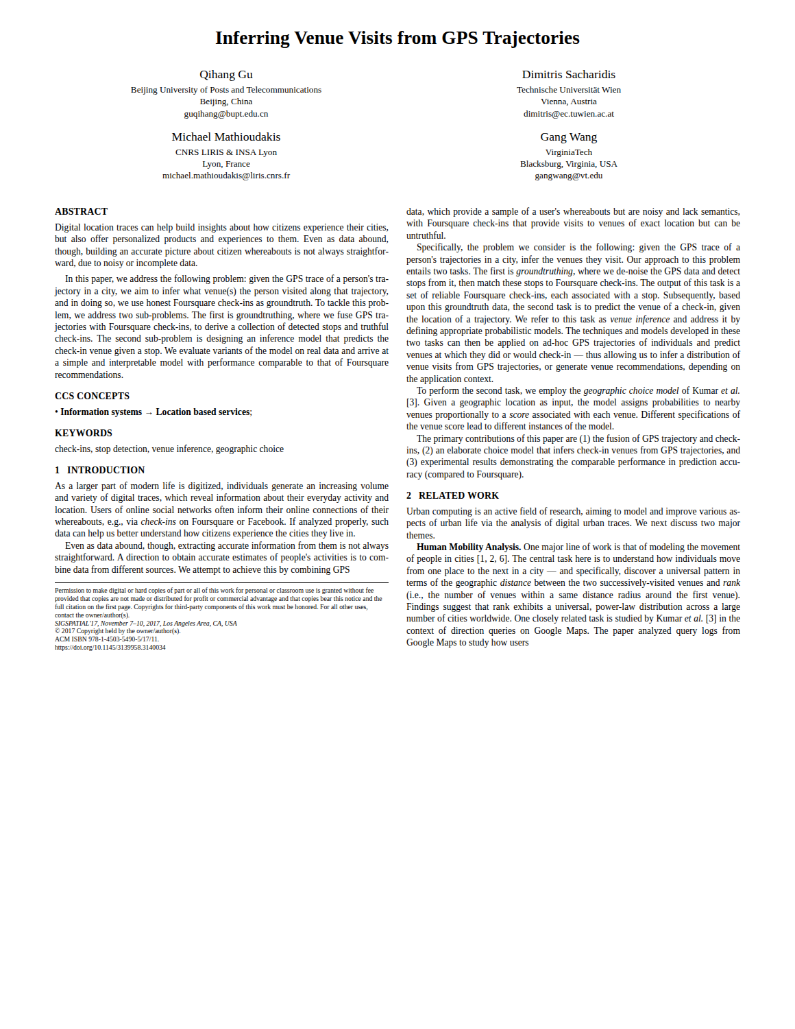Inferring Venue Visits from GPS Trajectories
Qihang Gu
Beijing University of Posts and Telecommunications
Beijing, China
guqihang@bupt.edu.cn
Dimitris Sacharidis
Technische Universität Wien
Vienna, Austria
dimitris@ec.tuwien.ac.at
Michael Mathioudakis
CNRS LIRIS & INSA Lyon
Lyon, France
michael.mathioudakis@liris.cnrs.fr
Gang Wang
VirginiaTech
Blacksburg, Virginia, USA
gangwang@vt.edu
Abstract
Digital location traces can help build insights about how citizens experience their cities, but also offer personalized products and experiences to them. Even as data abound, though, building an accurate picture about citizen whereabouts is not always straightforward, due to noisy or incomplete data.
In this paper, we address the following problem: given the GPS trace of a person's trajectory in a city, we aim to infer what venue(s) the person visited along that trajectory, and in doing so, we use honest Foursquare check-ins as groundtruth. To tackle this problem, we address two sub-problems. The first is groundtruthing, where we fuse GPS trajectories with Foursquare check-ins, to derive a collection of detected stops and truthful check-ins. The second sub-problem is designing an inference model that predicts the check-in venue given a stop. We evaluate variants of the model on real data and arrive at a simple and interpretable model with performance comparable to that of Foursquare recommendations.
CCS Concepts
• Information systems → Location based services;
Keywords
check-ins, stop detection, venue inference, geographic choice
1 Introduction
As a larger part of modern life is digitized, individuals generate an increasing volume and variety of digital traces, which reveal information about their everyday activity and location. Users of online social networks often inform their online connections of their whereabouts, e.g., via check-ins on Foursquare or Facebook. If analyzed properly, such data can help us better understand how citizens experience the cities they live in.
Even as data abound, though, extracting accurate information from them is not always straightforward. A direction to obtain accurate estimates of people's activities is to combine data from different sources. We attempt to achieve this by combining GPS
Permission to make digital or hard copies of part or all of this work for personal or classroom use is granted without fee provided that copies are not made or distributed for profit or commercial advantage and that copies bear this notice and the full citation on the first page. Copyrights for third-party components of this work must be honored. For all other uses, contact the owner/author(s).
SIGSPATIAL'17, November 7–10, 2017, Los Angeles Area, CA, USA
© 2017 Copyright held by the owner/author(s).
ACM ISBN 978-1-4503-5490-5/17/11.
https://doi.org/10.1145/3139958.3140034
data, which provide a sample of a user's whereabouts but are noisy and lack semantics, with Foursquare check-ins that provide visits to venues of exact location but can be untruthful.
Specifically, the problem we consider is the following: given the GPS trace of a person's trajectories in a city, infer the venues they visit. Our approach to this problem entails two tasks. The first is groundtruthing, where we de-noise the GPS data and detect stops from it, then match these stops to Foursquare check-ins. The output of this task is a set of reliable Foursquare check-ins, each associated with a stop. Subsequently, based upon this groundtruth data, the second task is to predict the venue of a check-in, given the location of a trajectory. We refer to this task as venue inference and address it by defining appropriate probabilistic models. The techniques and models developed in these two tasks can then be applied on ad-hoc GPS trajectories of individuals and predict venues at which they did or would check-in — thus allowing us to infer a distribution of venue visits from GPS trajectories, or generate venue recommendations, depending on the application context.
To perform the second task, we employ the geographic choice model of Kumar et al. [3]. Given a geographic location as input, the model assigns probabilities to nearby venues proportionally to a score associated with each venue. Different specifications of the venue score lead to different instances of the model.
The primary contributions of this paper are (1) the fusion of GPS trajectory and check-ins, (2) an elaborate choice model that infers check-in venues from GPS trajectories, and (3) experimental results demonstrating the comparable performance in prediction accuracy (compared to Foursquare).
2 Related Work
Urban computing is an active field of research, aiming to model and improve various aspects of urban life via the analysis of digital urban traces. We next discuss two major themes.
Human Mobility Analysis. One major line of work is that of modeling the movement of people in cities [1, 2, 6]. The central task here is to understand how individuals move from one place to the next in a city — and specifically, discover a universal pattern in terms of the geographic distance between the two successively-visited venues and rank (i.e., the number of venues within a same distance radius around the first venue). Findings suggest that rank exhibits a universal, power-law distribution across a large number of cities worldwide. One closely related task is studied by Kumar et al. [3] in the context of direction queries on Google Maps. The paper analyzed query logs from Google Maps to study how users